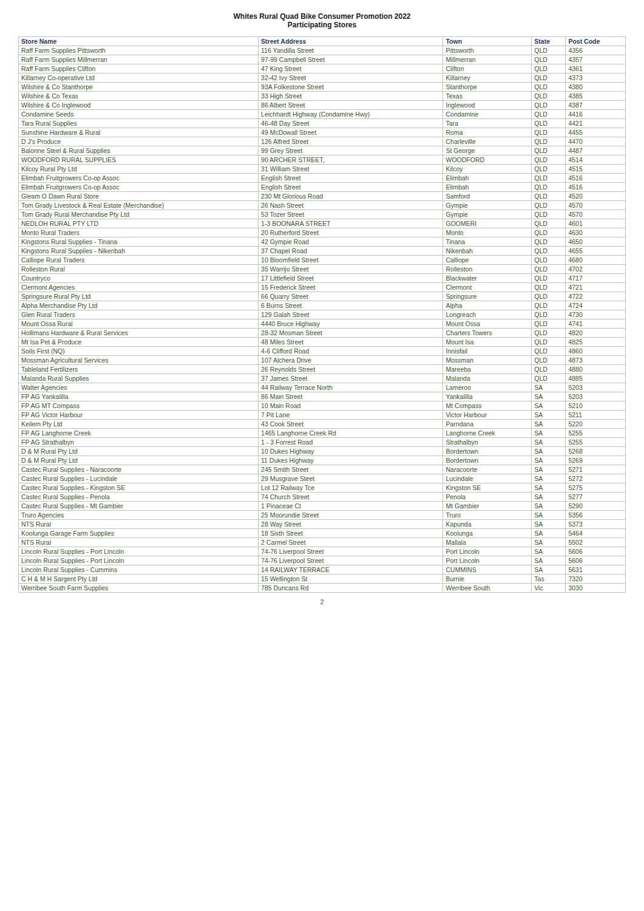Whites Rural Quad Bike Consumer Promotion 2022
Participating Stores
| Store Name | Street Address | Town | State | Post Code |
| --- | --- | --- | --- | --- |
| Raff Farm Supplies Pittsworth | 116 Yandilla Street | Pittsworth | QLD | 4356 |
| Raff Farm Supplies Millmerran | 97-99 Campbell Street | Millmerran | QLD | 4357 |
| Raff Farm Supplies Clifton | 47 King Street | Clifton | QLD | 4361 |
| Killarney Co-operative Ltd | 32-42 Ivy Street | Killarney | QLD | 4373 |
| Wilshire & Co Stanthorpe | 93A Folkestone Street | Stanthorpe | QLD | 4380 |
| Wilshire & Co Texas | 33 High Street | Texas | QLD | 4385 |
| Wilshire & Co Inglewood | 86 Albert Street | Inglewood | QLD | 4387 |
| Condamine Seeds | Leichhardt Highway (Condamine Hwy) | Condamine | QLD | 4416 |
| Tara Rural Supplies | 46-48 Day Street | Tara | QLD | 4421 |
| Sunshine Hardware & Rural | 49 McDowall Street | Roma | QLD | 4455 |
| D J's Produce | 126 Alfred Street | Charleville | QLD | 4470 |
| Balonne Steel & Rural Supplies | 99 Grey Street | St George | QLD | 4487 |
| WOODFORD RURAL SUPPLIES | 90 ARCHER STREET, | WOODFORD | QLD | 4514 |
| Kilcoy Rural Pty Ltd | 31 William Street | Kilcoy | QLD | 4515 |
| Elimbah Fruitgrowers Co-op Assoc | English Street | Elimbah | QLD | 4516 |
| Elimbah Fruitgrowers Co-op Assoc | English Street | Elimbah | QLD | 4516 |
| Gleam O Dawn Rural Store | 230 Mt Glorious Road | Samford | QLD | 4520 |
| Tom Grady Livestock & Real Estate (Merchandise) | 26 Nash Street | Gympie | QLD | 4570 |
| Tom Grady Rural Merchandise Pty Ltd | 53 Tozer Street | Gympie | QLD | 4570 |
| NEDLOH RURAL PTY LTD | 1-3 BOONARA STREET | GOOMERI | QLD | 4601 |
| Monto Rural Traders | 20 Rutherford Street | Monto | QLD | 4630 |
| Kingstons Rural Supplies - Tinana | 42 Gympie Road | Tinana | QLD | 4650 |
| Kingstons Rural Supplies - Nikenbah | 37 Chapel Road | Nikenbah | QLD | 4655 |
| Calliope Rural Traders | 10 Bloomfield Street | Calliope | QLD | 4680 |
| Rolleston Rural | 35 Warrijo Street | Rolleston | QLD | 4702 |
| Countryco | 17 Littlefield Street | Blackwater | QLD | 4717 |
| Clermont Agencies | 15 Frederick Street | Clermont | QLD | 4721 |
| Springsure Rural Pty Ltd | 66 Quarry Street | Springsure | QLD | 4722 |
| Alpha Merchandise Pty Ltd | 6 Burns Street | Alpha | QLD | 4724 |
| Glen Rural Traders | 129 Galah Street | Longreach | QLD | 4730 |
| Mount Ossa Rural | 4440 Bruce Highway | Mount Ossa | QLD | 4741 |
| Hollimans Hardware & Rural Services | 28-32 Mosman Street | Charters Towers | QLD | 4820 |
| Mt Isa Pet & Produce | 48 Miles Street | Mount Isa | QLD | 4825 |
| Soils First (NQ) | 4-6 Clifford Road | Innisfail | QLD | 4860 |
| Mossman Agricultural Services | 107 Alchera Drive | Mossman | QLD | 4873 |
| Tableland Fertilizers | 26 Reynolds Street | Mareeba | QLD | 4880 |
| Malanda Rural Supplies | 37 James Street | Malanda | QLD | 4885 |
| Walter Agencies | 44 Railway Terrace North | Lameroo | SA | 5203 |
| FP AG Yankalilla | 86 Main Street | Yankalilla | SA | 5203 |
| FP AG MT Compass | 10 Main Road | Mt Compass | SA | 5210 |
| FP AG Victor Harbour | 7 Pit Lane | Victor Harbour | SA | 5211 |
| Keilem Pty Ltd | 43 Cook Street | Parndana | SA | 5220 |
| FP AG Langhorne Creek | 1465 Langhorne Creek Rd | Langhorne Creek | SA | 5255 |
| FP AG Strathalbyn | 1 - 3 Forrest Road | Strathalbyn | SA | 5255 |
| D & M Rural Pty Ltd | 10 Dukes Highway | Bordertown | SA | 5268 |
| D & M Rural Pty Ltd | 11 Dukes Highway | Bordertown | SA | 5269 |
| Castec Rural Supplies - Naracoorte | 245 Smith Street | Naracoorte | SA | 5271 |
| Castec Rural Supplies - Lucindale | 29 Musgrave Steet | Lucindale | SA | 5272 |
| Castec Rural Supplies - Kingston SE | Lot 12 Railway Tce | Kingston SE | SA | 5275 |
| Castec Rural Supplies - Penola | 74 Church Street | Penola | SA | 5277 |
| Castec Rural Supplies - Mt Gambier | 1 Pinaceae Ct | Mt Gambier | SA | 5290 |
| Truro Agencies | 25 Moorundie Street | Truro | SA | 5356 |
| NTS Rural | 28 Way Street | Kapunda | SA | 5373 |
| Koolunga Garage Farm Supplies | 18 Sixth Street | Koolunga | SA | 5464 |
| NTS Rural | 2 Carmel Street | Mallala | SA | 5502 |
| Lincoln Rural Supplies - Port Lincoln | 74-76 Liverpool Street | Port Lincoln | SA | 5606 |
| Lincoln Rural Supplies - Port Lincoln | 74-76 Liverpool Street | Port Lincoln | SA | 5606 |
| Lincoln Rural Supplies - Cummins | 14 RAILWAY TERRACE | CUMMINS | SA | 5631 |
| C H & M H Sargent Pty Ltd | 15 Wellington St | Burnie | Tas | 7320 |
| Werribee South Farm Supplies | 785 Duncans Rd | Werribee South | Vic | 3030 |
2